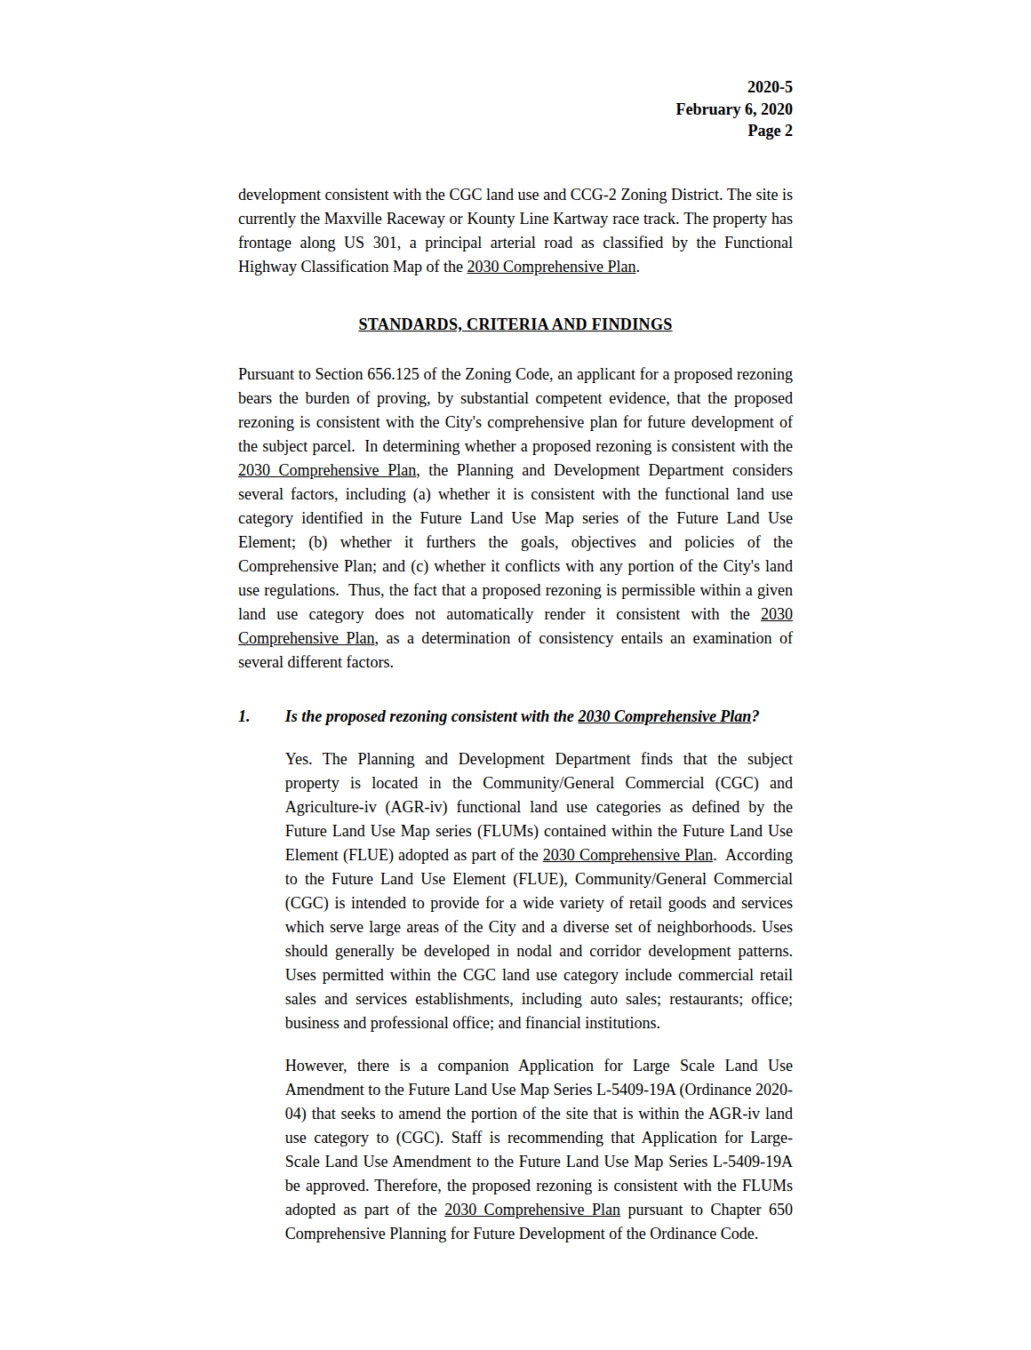2020-5
February 6, 2020
Page 2
development consistent with the CGC land use and CCG-2 Zoning District. The site is currently the Maxville Raceway or Kounty Line Kartway race track. The property has frontage along US 301, a principal arterial road as classified by the Functional Highway Classification Map of the 2030 Comprehensive Plan.
STANDARDS, CRITERIA AND FINDINGS
Pursuant to Section 656.125 of the Zoning Code, an applicant for a proposed rezoning bears the burden of proving, by substantial competent evidence, that the proposed rezoning is consistent with the City's comprehensive plan for future development of the subject parcel. In determining whether a proposed rezoning is consistent with the 2030 Comprehensive Plan, the Planning and Development Department considers several factors, including (a) whether it is consistent with the functional land use category identified in the Future Land Use Map series of the Future Land Use Element; (b) whether it furthers the goals, objectives and policies of the Comprehensive Plan; and (c) whether it conflicts with any portion of the City's land use regulations. Thus, the fact that a proposed rezoning is permissible within a given land use category does not automatically render it consistent with the 2030 Comprehensive Plan, as a determination of consistency entails an examination of several different factors.
1.
Is the proposed rezoning consistent with the 2030 Comprehensive Plan?
Yes. The Planning and Development Department finds that the subject property is located in the Community/General Commercial (CGC) and Agriculture-iv (AGR-iv) functional land use categories as defined by the Future Land Use Map series (FLUMs) contained within the Future Land Use Element (FLUE) adopted as part of the 2030 Comprehensive Plan. According to the Future Land Use Element (FLUE), Community/General Commercial (CGC) is intended to provide for a wide variety of retail goods and services which serve large areas of the City and a diverse set of neighborhoods. Uses should generally be developed in nodal and corridor development patterns. Uses permitted within the CGC land use category include commercial retail sales and services establishments, including auto sales; restaurants; office; business and professional office; and financial institutions.
However, there is a companion Application for Large Scale Land Use Amendment to the Future Land Use Map Series L-5409-19A (Ordinance 2020-04) that seeks to amend the portion of the site that is within the AGR-iv land use category to (CGC). Staff is recommending that Application for Large-Scale Land Use Amendment to the Future Land Use Map Series L-5409-19A be approved. Therefore, the proposed rezoning is consistent with the FLUMs adopted as part of the 2030 Comprehensive Plan pursuant to Chapter 650 Comprehensive Planning for Future Development of the Ordinance Code.